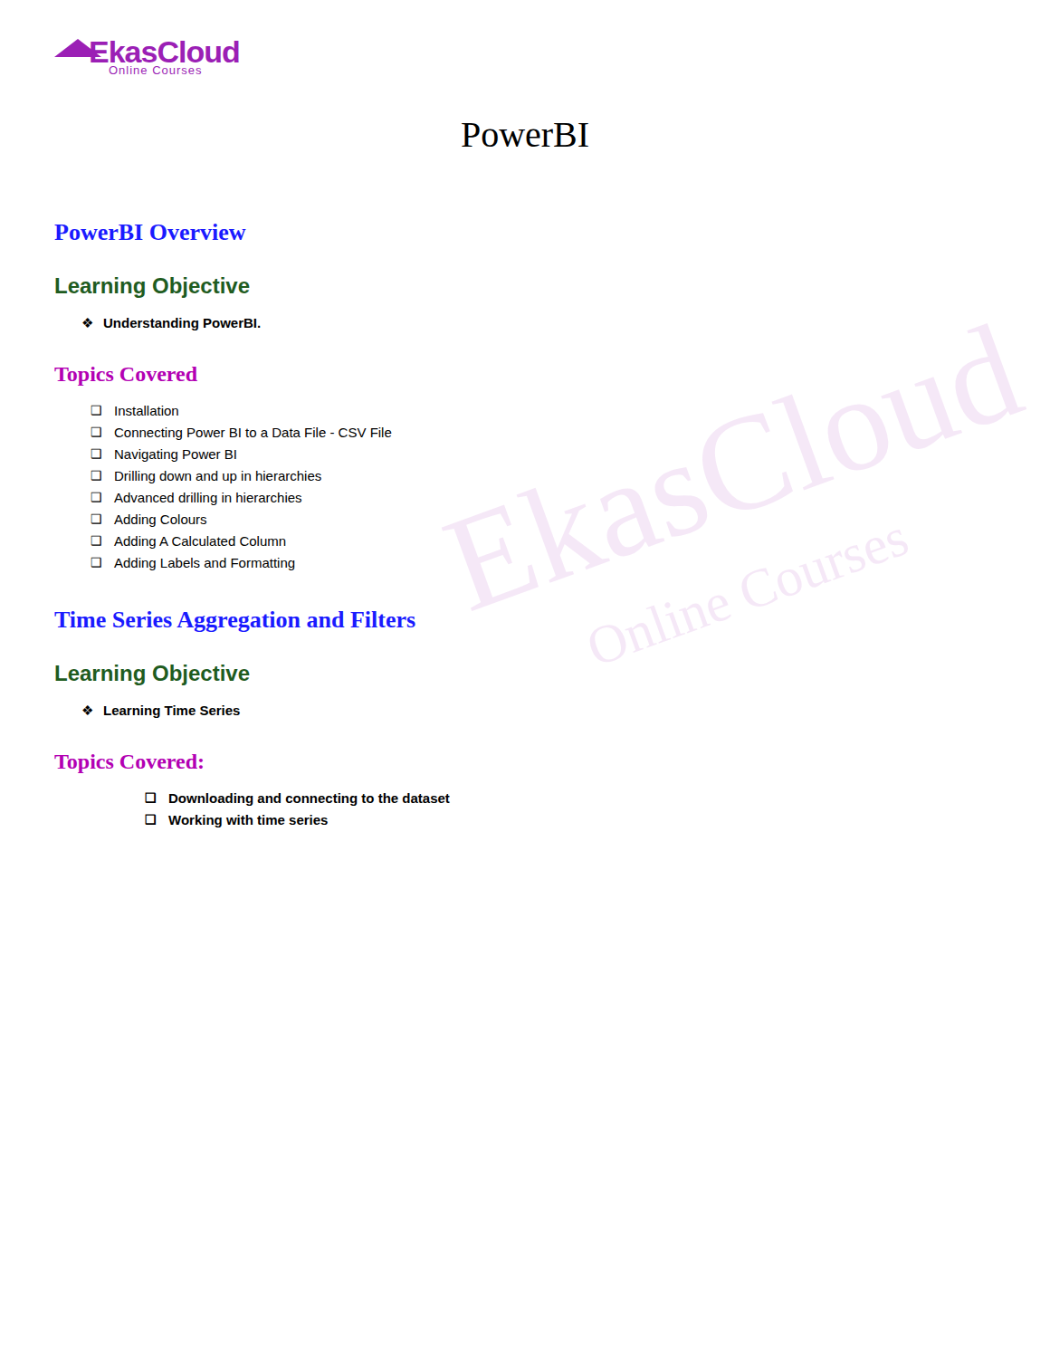EkasCloud
Online Courses
EkasCloud Online Courses
PowerBI
PowerBI Overview
Learning Objective
Understanding PowerBI.
Topics Covered
Installation
Connecting Power BI to a Data File - CSV File
Navigating Power BI
Drilling down and up in hierarchies
Advanced drilling in hierarchies
Adding Colours
Adding A Calculated Column
Adding Labels and Formatting
Time Series Aggregation and Filters
Learning Objective
Learning Time Series
Topics Covered:
Downloading and connecting to the dataset
Working with time series